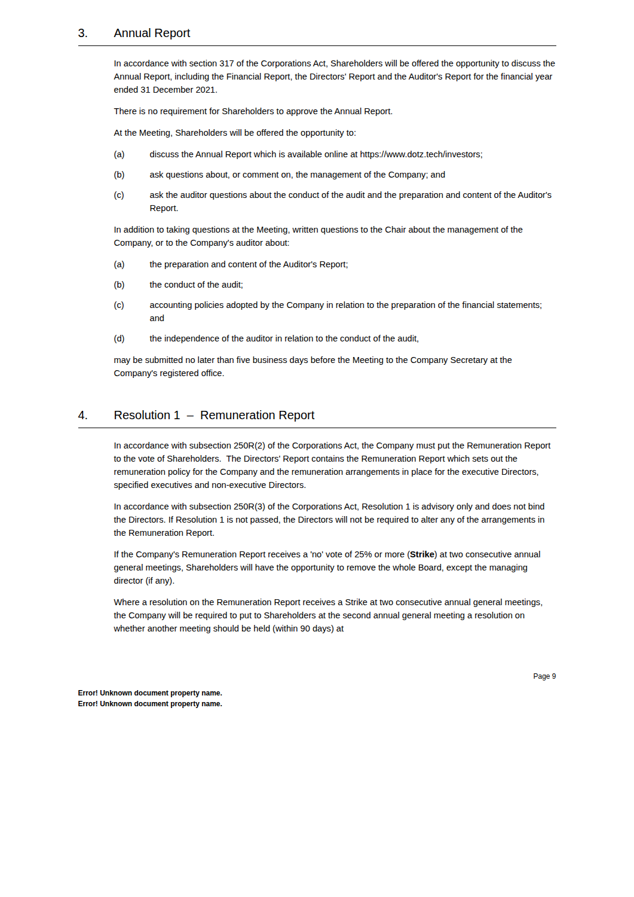3. Annual Report
In accordance with section 317 of the Corporations Act, Shareholders will be offered the opportunity to discuss the Annual Report, including the Financial Report, the Directors' Report and the Auditor's Report for the financial year ended 31 December 2021.
There is no requirement for Shareholders to approve the Annual Report.
At the Meeting, Shareholders will be offered the opportunity to:
(a) discuss the Annual Report which is available online at https://www.dotz.tech/investors;
(b) ask questions about, or comment on, the management of the Company; and
(c) ask the auditor questions about the conduct of the audit and the preparation and content of the Auditor's Report.
In addition to taking questions at the Meeting, written questions to the Chair about the management of the Company, or to the Company's auditor about:
(a) the preparation and content of the Auditor's Report;
(b) the conduct of the audit;
(c) accounting policies adopted by the Company in relation to the preparation of the financial statements; and
(d) the independence of the auditor in relation to the conduct of the audit,
may be submitted no later than five business days before the Meeting to the Company Secretary at the Company's registered office.
4. Resolution 1 – Remuneration Report
In accordance with subsection 250R(2) of the Corporations Act, the Company must put the Remuneration Report to the vote of Shareholders. The Directors' Report contains the Remuneration Report which sets out the remuneration policy for the Company and the remuneration arrangements in place for the executive Directors, specified executives and non-executive Directors.
In accordance with subsection 250R(3) of the Corporations Act, Resolution 1 is advisory only and does not bind the Directors. If Resolution 1 is not passed, the Directors will not be required to alter any of the arrangements in the Remuneration Report.
If the Company's Remuneration Report receives a 'no' vote of 25% or more (Strike) at two consecutive annual general meetings, Shareholders will have the opportunity to remove the whole Board, except the managing director (if any).
Where a resolution on the Remuneration Report receives a Strike at two consecutive annual general meetings, the Company will be required to put to Shareholders at the second annual general meeting a resolution on whether another meeting should be held (within 90 days) at
Page 9
Error! Unknown document property name.
Error! Unknown document property name.